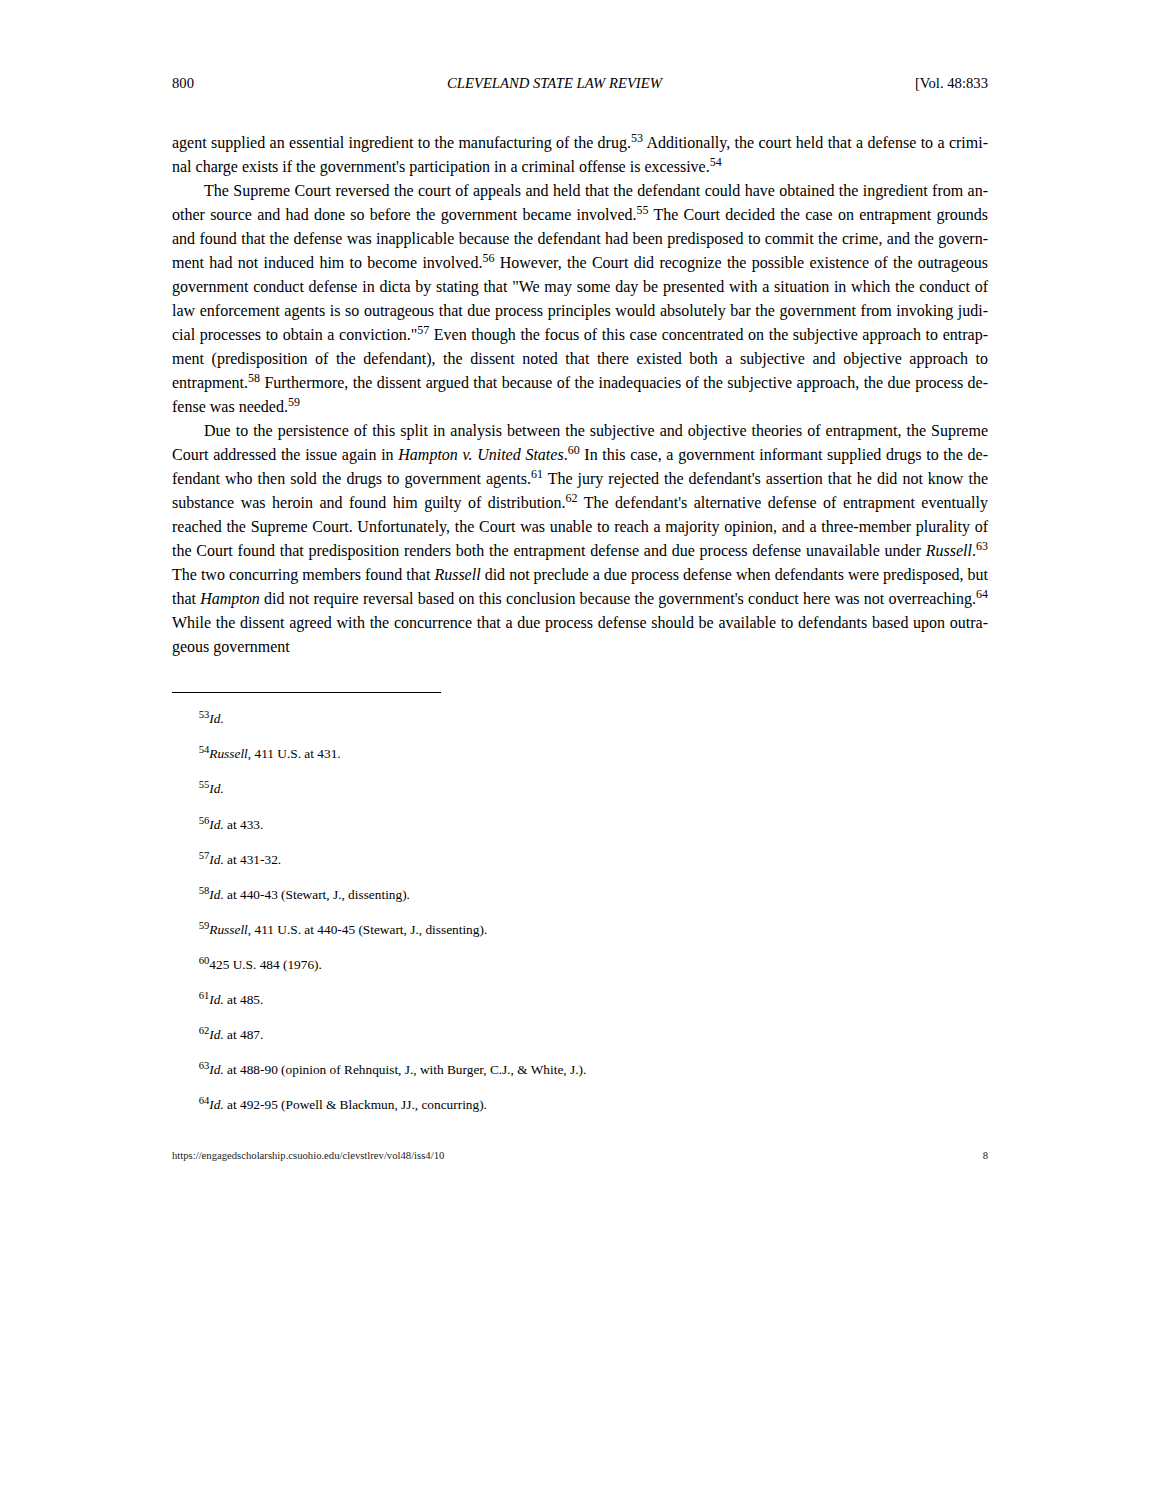800 CLEVELAND STATE LAW REVIEW [Vol. 48:833
agent supplied an essential ingredient to the manufacturing of the drug.53 Additionally, the court held that a defense to a criminal charge exists if the government's participation in a criminal offense is excessive.54
The Supreme Court reversed the court of appeals and held that the defendant could have obtained the ingredient from another source and had done so before the government became involved.55 The Court decided the case on entrapment grounds and found that the defense was inapplicable because the defendant had been predisposed to commit the crime, and the government had not induced him to become involved.56 However, the Court did recognize the possible existence of the outrageous government conduct defense in dicta by stating that "We may some day be presented with a situation in which the conduct of law enforcement agents is so outrageous that due process principles would absolutely bar the government from invoking judicial processes to obtain a conviction."57 Even though the focus of this case concentrated on the subjective approach to entrapment (predisposition of the defendant), the dissent noted that there existed both a subjective and objective approach to entrapment.58 Furthermore, the dissent argued that because of the inadequacies of the subjective approach, the due process defense was needed.59
Due to the persistence of this split in analysis between the subjective and objective theories of entrapment, the Supreme Court addressed the issue again in Hampton v. United States.60 In this case, a government informant supplied drugs to the defendant who then sold the drugs to government agents.61 The jury rejected the defendant's assertion that he did not know the substance was heroin and found him guilty of distribution.62 The defendant's alternative defense of entrapment eventually reached the Supreme Court. Unfortunately, the Court was unable to reach a majority opinion, and a three-member plurality of the Court found that predisposition renders both the entrapment defense and due process defense unavailable under Russell.63 The two concurring members found that Russell did not preclude a due process defense when defendants were predisposed, but that Hampton did not require reversal based on this conclusion because the government's conduct here was not overreaching.64 While the dissent agreed with the concurrence that a due process defense should be available to defendants based upon outrageous government
53 Id.
54 Russell, 411 U.S. at 431.
55 Id.
56 Id. at 433.
57 Id. at 431-32.
58 Id. at 440-43 (Stewart, J., dissenting).
59 Russell, 411 U.S. at 440-45 (Stewart, J., dissenting).
60425 U.S. 484 (1976).
61 Id. at 485.
62 Id. at 487.
63 Id. at 488-90 (opinion of Rehnquist, J., with Burger, C.J., & White, J.).
64 Id. at 492-95 (Powell & Blackmun, JJ., concurring).
https://engagedscholarship.csuohio.edu/clevstlrev/vol48/iss4/10 8